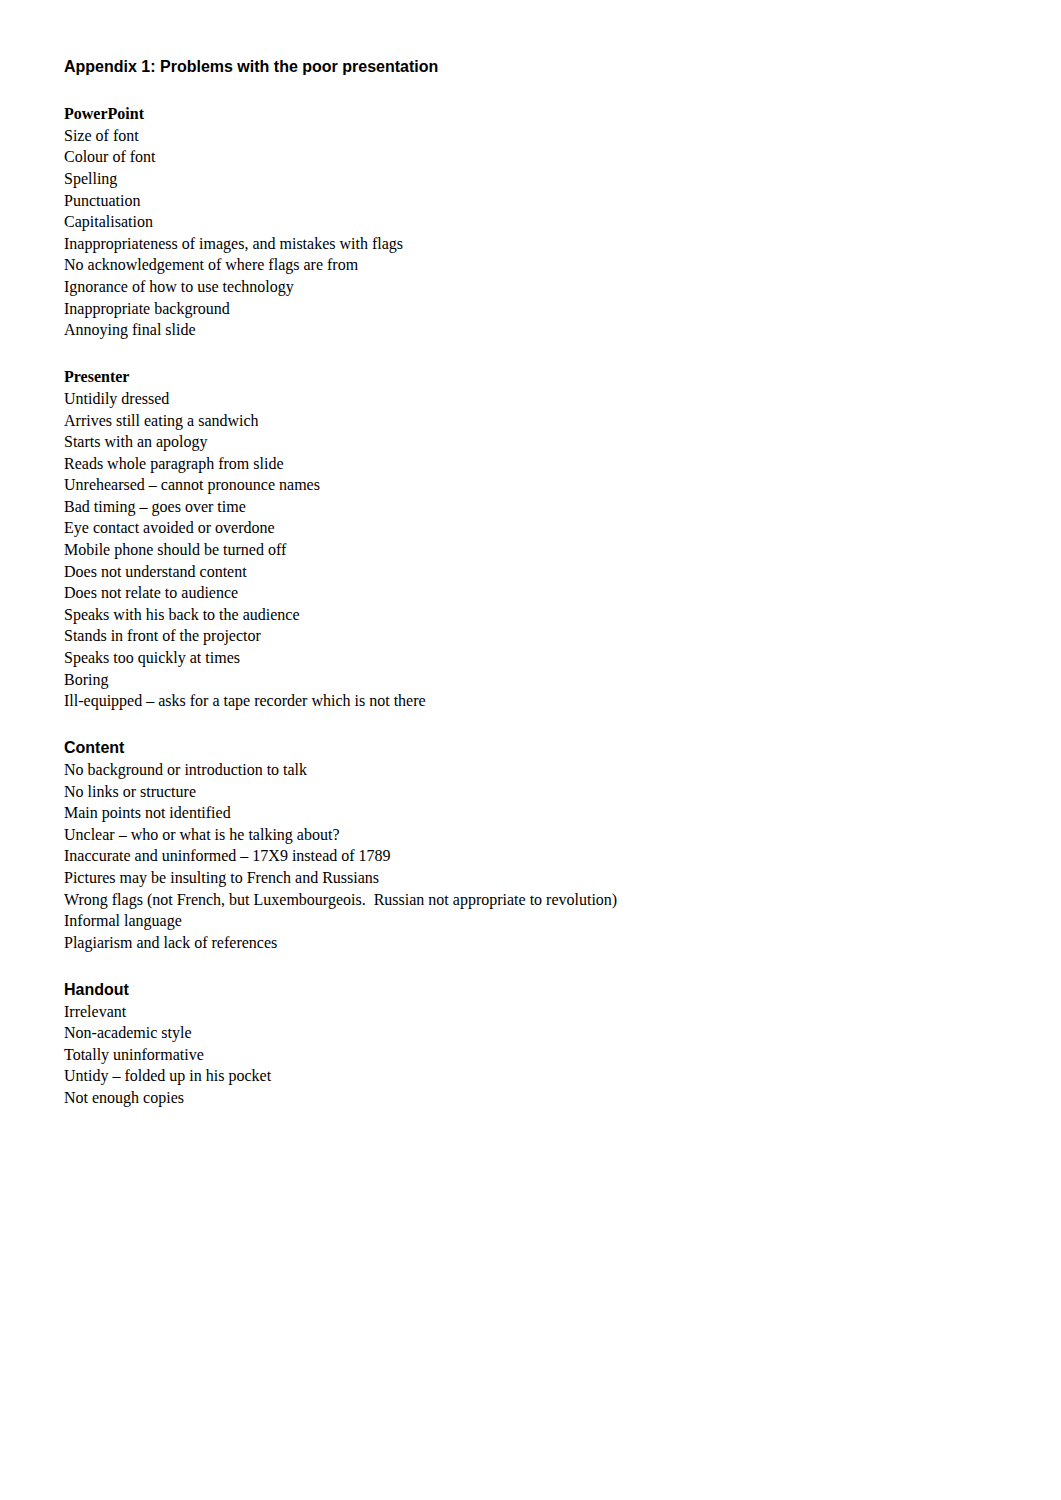Appendix 1: Problems with the poor presentation
PowerPoint
Size of font
Colour of font
Spelling
Punctuation
Capitalisation
Inappropriateness of images, and mistakes with flags
No acknowledgement of where flags are from
Ignorance of how to use technology
Inappropriate background
Annoying final slide
Presenter
Untidily dressed
Arrives still eating a sandwich
Starts with an apology
Reads whole paragraph from slide
Unrehearsed – cannot pronounce names
Bad timing – goes over time
Eye contact avoided or overdone
Mobile phone should be turned off
Does not understand content
Does not relate to audience
Speaks with his back to the audience
Stands in front of the projector
Speaks too quickly at times
Boring
Ill-equipped – asks for a tape recorder which is not there
Content
No background or introduction to talk
No links or structure
Main points not identified
Unclear – who or what is he talking about?
Inaccurate and uninformed – 17X9 instead of 1789
Pictures may be insulting to French and Russians
Wrong flags (not French, but Luxembourgeois. Russian not appropriate to revolution)
Informal language
Plagiarism and lack of references
Handout
Irrelevant
Non-academic style
Totally uninformative
Untidy – folded up in his pocket
Not enough copies